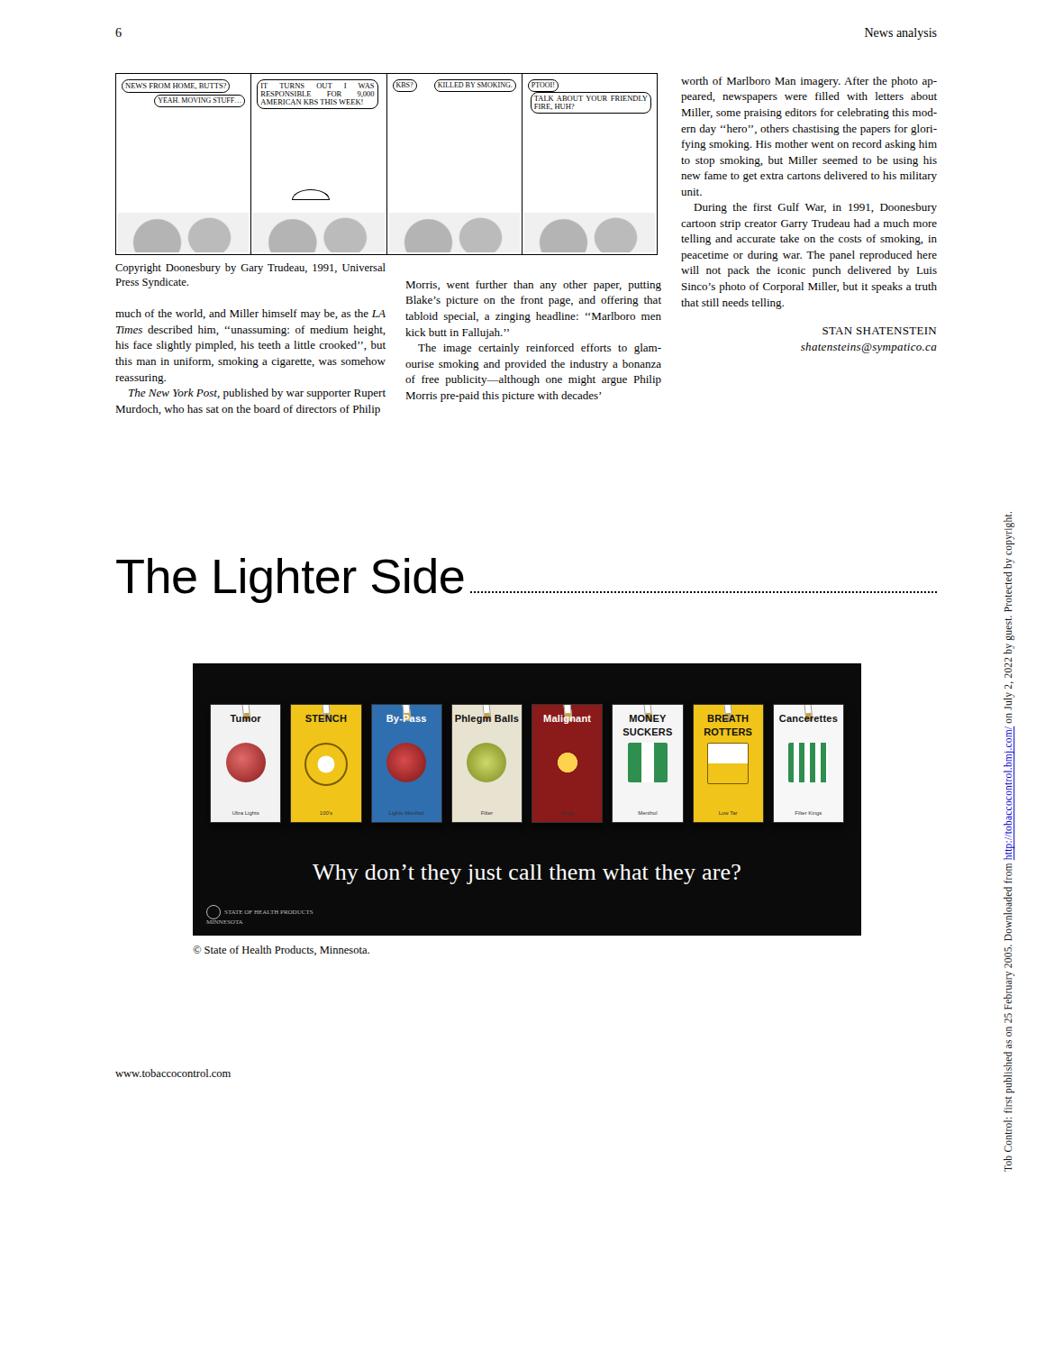6 News analysis
Tob Control: first published as on 25 February 2005. Downloaded from http://tobaccocontrol.bmj.com/ on July 2, 2022 by guest. Protected by copyright.
News from home, Butts? Yeah. Moving stuff…
It turns out I was responsible for 9,000 American KBs this week!
KBs? Killed by smoking.
Ptooi! Talk about your friendly fire, huh?
Copyright Doonesbury by Gary Trudeau, 1991, Universal Press Syndicate.
much of the world, and Miller himself may be, as the LA Times described him, ‘‘unassuming: of medium height, his face slightly pimpled, his teeth a little crooked’’, but this man in uniform, smoking a cigarette, was somehow reassuring.
The New York Post, published by war supporter Rupert Murdoch, who has sat on the board of directors of Philip
Morris, went further than any other paper, putting Blake’s picture on the front page, and offering that tabloid special, a zinging headline: ‘‘Marlboro men kick butt in Fallujah.’’
The image certainly reinforced efforts to glamourise smoking and provided the industry a bonanza of free publicity—although one might argue Philip Morris pre-paid this picture with decades’
worth of Marlboro Man imagery. After the photo appeared, newspapers were filled with letters about Miller, some praising editors for celebrating this modern day ‘‘hero’’, others chastising the papers for glorifying smoking. His mother went on record asking him to stop smoking, but Miller seemed to be using his new fame to get extra cartons delivered to his military unit.
During the first Gulf War, in 1991, Doonesbury cartoon strip creator Garry Trudeau had a much more telling and accurate take on the costs of smoking, in peacetime or during war. The panel reproduced here will not pack the iconic punch delivered by Luis Sinco’s photo of Corporal Miller, but it speaks a truth that still needs telling.
STAN SHATENSTEIN
shatensteins@sympatico.ca
The Lighter Side
Tumor
Ultra Lights
STENCH
100's
By-Pass
Lights Menthol
Phlegm Balls
Filter
Malignant
Kings
MONEY SUCKERS
Menthol
BREATH ROTTERS
Low Tar
Cancerettes
Filter Kings
Why don’t they just call them what they are?
STATE OF HEALTH PRODUCTS
MINNESOTA
© State of Health Products, Minnesota.
www.tobaccocontrol.com